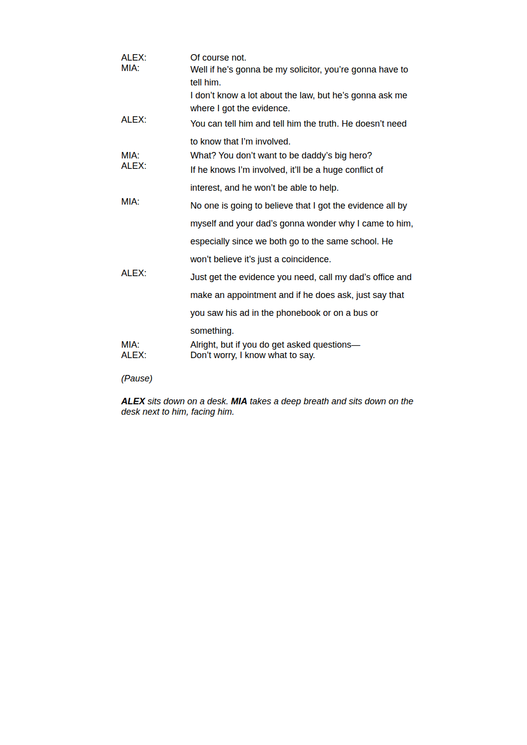| ALEX: | Of course not. |
| MIA: | Well if he’s gonna be my solicitor, you’re gonna have to tell him. |
| | I don’t know a lot about the law, but he’s gonna ask me where I got the evidence. |
| ALEX: | You can tell him and tell him the truth. He doesn’t need to know that I’m involved. |
| MIA: | What? You don’t want to be daddy’s big hero? |
| ALEX: | If he knows I’m involved, it’ll be a huge conflict of interest, and he won’t be able to help. |
| MIA: | No one is going to believe that I got the evidence all by myself and your dad’s gonna wonder why I came to him, especially since we both go to the same school. He won’t believe it’s just a coincidence. |
| ALEX: | Just get the evidence you need, call my dad’s office and make an appointment and if he does ask, just say that you saw his ad in the phonebook or on a bus or something. |
| MIA: | Alright, but if you do get asked questions— |
| ALEX: | Don’t worry, I know what to say. |
(Pause)
ALEX sits down on a desk. MIA takes a deep breath and sits down on the desk next to him, facing him.